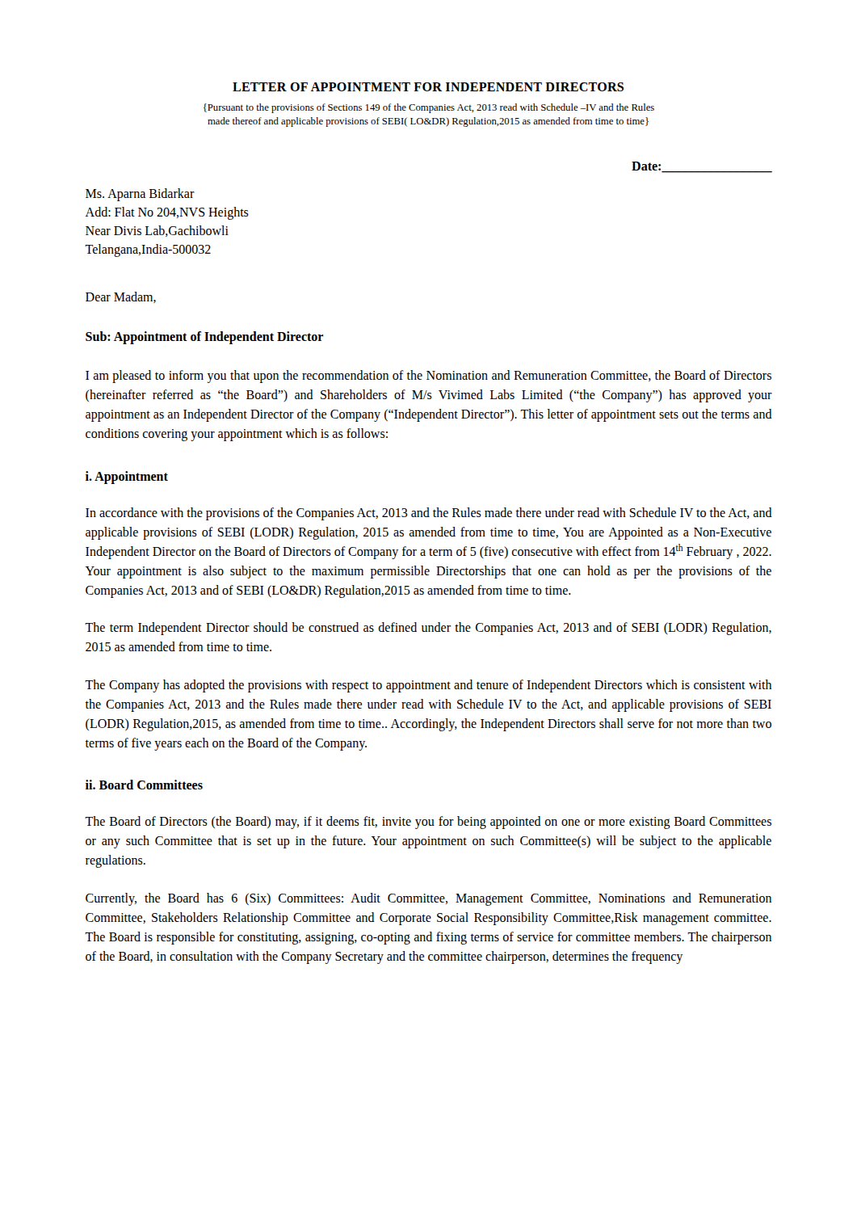Letter of Appointment for Independent Directors
{Pursuant to the provisions of Sections 149 of the Companies Act, 2013 read with Schedule –IV and the Rules
made thereof and applicable provisions of SEBI( LO&DR) Regulation,2015 as amended from time to time}
Date:_________________
Ms. Aparna Bidarkar
Add: Flat No 204,NVS Heights
Near Divis Lab,Gachibowli
Telangana,India-500032
Dear Madam,
Sub: Appointment of Independent Director
I am pleased to inform you that upon the recommendation of the Nomination and Remuneration Committee, the Board of Directors (hereinafter referred as “the Board”) and Shareholders of M/s Vivimed Labs Limited (“the Company”) has approved your appointment as an Independent Director of the Company (“Independent Director”). This letter of appointment sets out the terms and conditions covering your appointment which is as follows:
i. Appointment
In accordance with the provisions of the Companies Act, 2013 and the Rules made there under read with Schedule IV to the Act, and applicable provisions of SEBI (LODR) Regulation, 2015 as amended from time to time, You are Appointed as a Non-Executive Independent Director on the Board of Directors of Company for a term of 5 (five) consecutive with effect from 14th February , 2022. Your appointment is also subject to the maximum permissible Directorships that one can hold as per the provisions of the Companies Act, 2013 and of SEBI (LO&DR) Regulation,2015 as amended from time to time.
The term Independent Director should be construed as defined under the Companies Act, 2013 and of SEBI (LODR) Regulation, 2015 as amended from time to time.
The Company has adopted the provisions with respect to appointment and tenure of Independent Directors which is consistent with the Companies Act, 2013 and the Rules made there under read with Schedule IV to the Act, and applicable provisions of SEBI (LODR) Regulation,2015, as amended from time to time.. Accordingly, the Independent Directors shall serve for not more than two terms of five years each on the Board of the Company.
ii. Board Committees
The Board of Directors (the Board) may, if it deems fit, invite you for being appointed on one or more existing Board Committees or any such Committee that is set up in the future. Your appointment on such Committee(s) will be subject to the applicable regulations.
Currently, the Board has 6 (Six) Committees: Audit Committee, Management Committee, Nominations and Remuneration Committee, Stakeholders Relationship Committee and Corporate Social Responsibility Committee,Risk management committee. The Board is responsible for constituting, assigning, co-opting and fixing terms of service for committee members. The chairperson of the Board, in consultation with the Company Secretary and the committee chairperson, determines the frequency